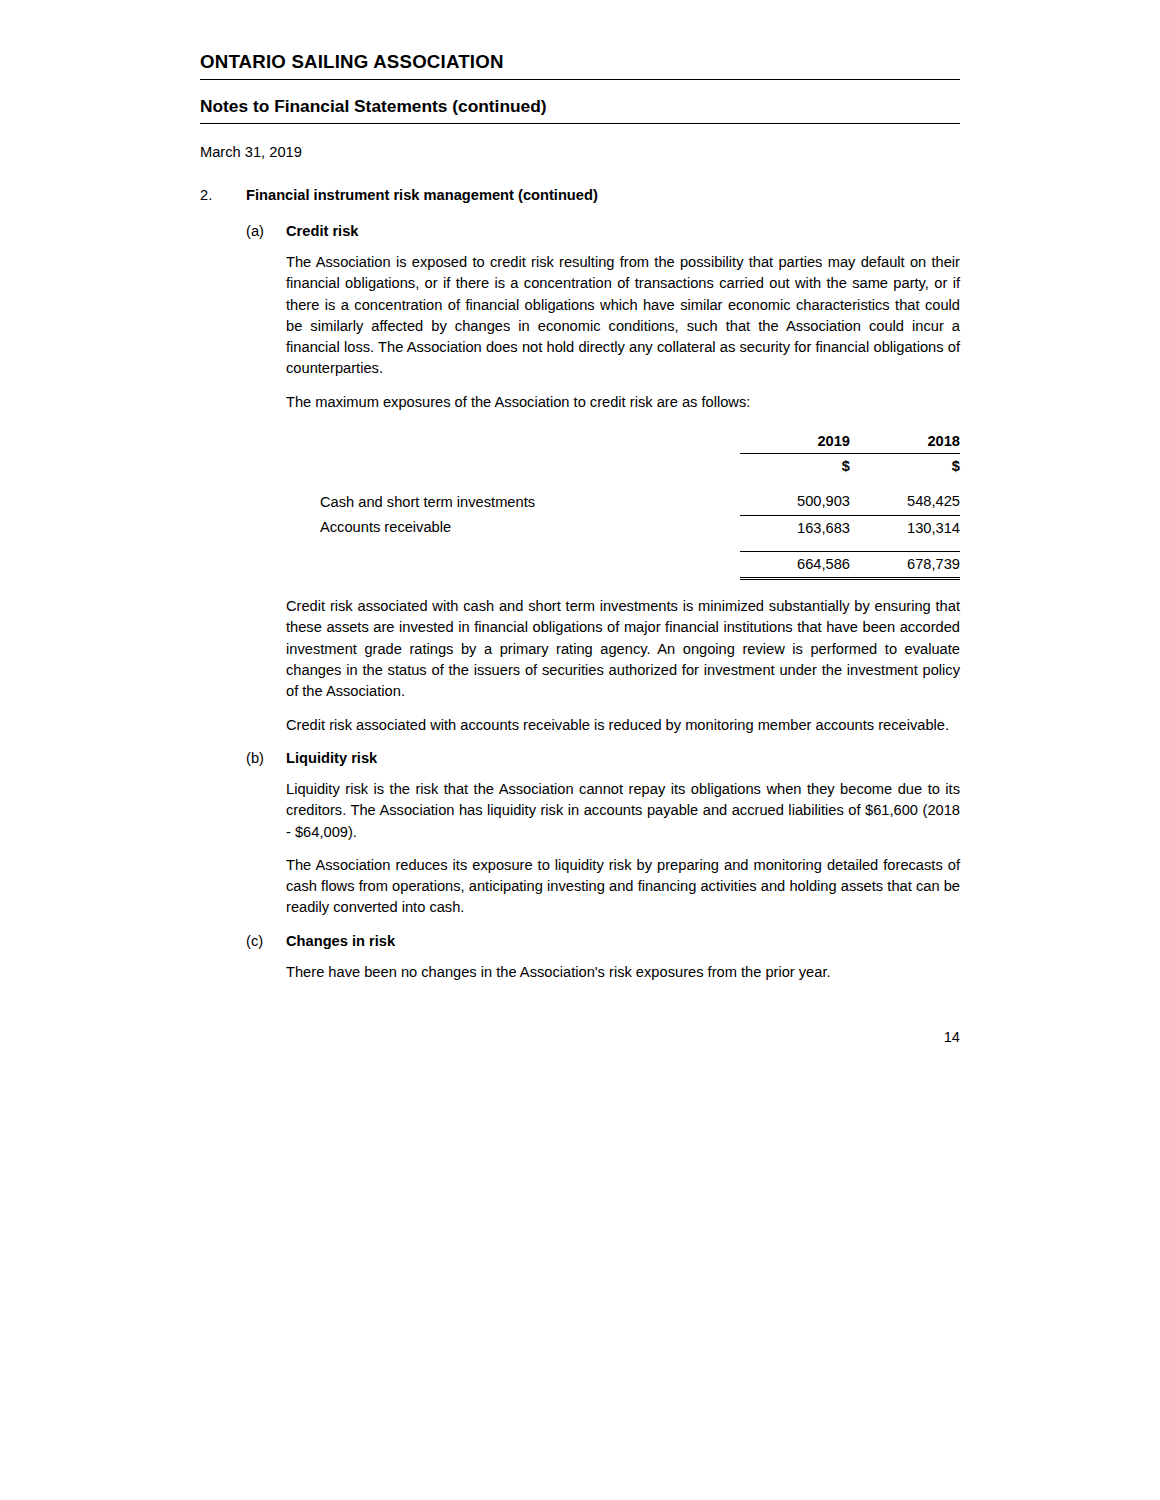ONTARIO SAILING ASSOCIATION
Notes to Financial Statements (continued)
March 31, 2019
2.
Financial instrument risk management (continued)
(a)
Credit risk
The Association is exposed to credit risk resulting from the possibility that parties may default on their financial obligations, or if there is a concentration of transactions carried out with the same party, or if there is a concentration of financial obligations which have similar economic characteristics that could be similarly affected by changes in economic conditions, such that the Association could incur a financial loss. The Association does not hold directly any collateral as security for financial obligations of counterparties.
The maximum exposures of the Association to credit risk are as follows:
| | 2019 | 2018 |
| --- | --- | --- |
| | $ | $ |
| Cash and short term investments | 500,903 | 548,425 |
| Accounts receivable | 163,683 | 130,314 |
| | 664,586 | 678,739 |
Credit risk associated with cash and short term investments is minimized substantially by ensuring that these assets are invested in financial obligations of major financial institutions that have been accorded investment grade ratings by a primary rating agency. An ongoing review is performed to evaluate changes in the status of the issuers of securities authorized for investment under the investment policy of the Association.
Credit risk associated with accounts receivable is reduced by monitoring member accounts receivable.
(b)
Liquidity risk
Liquidity risk is the risk that the Association cannot repay its obligations when they become due to its creditors. The Association has liquidity risk in accounts payable and accrued liabilities of $61,600 (2018 - $64,009).
The Association reduces its exposure to liquidity risk by preparing and monitoring detailed forecasts of cash flows from operations, anticipating investing and financing activities and holding assets that can be readily converted into cash.
(c)
Changes in risk
There have been no changes in the Association's risk exposures from the prior year.
14